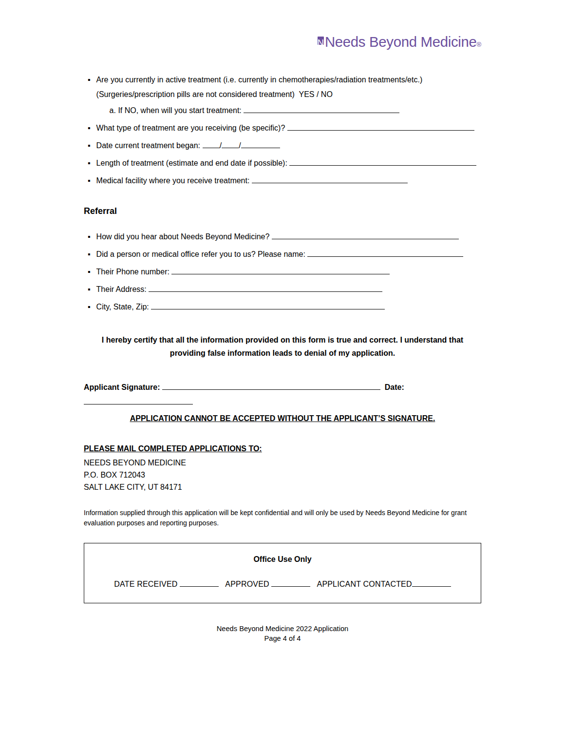NNeeds Beyond Medicine®
Are you currently in active treatment (i.e. currently in chemotherapies/radiation treatments/etc.) (Surgeries/prescription pills are not considered treatment) YES / NO
If NO, when will you start treatment:
What type of treatment are you receiving (be specific)?
Date current treatment began: / /
Length of treatment (estimate and end date if possible):
Medical facility where you receive treatment:
Referral
How did you hear about Needs Beyond Medicine?
Did a person or medical office refer you to us? Please name:
Their Phone number:
Their Address:
City, State, Zip:
I hereby certify that all the information provided on this form is true and correct. I understand that providing false information leads to denial of my application.
Applicant Signature: Date:
APPLICATION CANNOT BE ACCEPTED WITHOUT THE APPLICANT’S SIGNATURE.
PLEASE MAIL COMPLETED APPLICATIONS TO:
NEEDS BEYOND MEDICINE
P.O. BOX 712043
SALT LAKE CITY, UT 84171
Information supplied through this application will be kept confidential and will only be used by Needs Beyond Medicine for grant evaluation purposes and reporting purposes.
Office Use Only
DATE RECEIVED APPROVED APPLICANT CONTACTED
Needs Beyond Medicine 2022 Application
Page 4 of 4